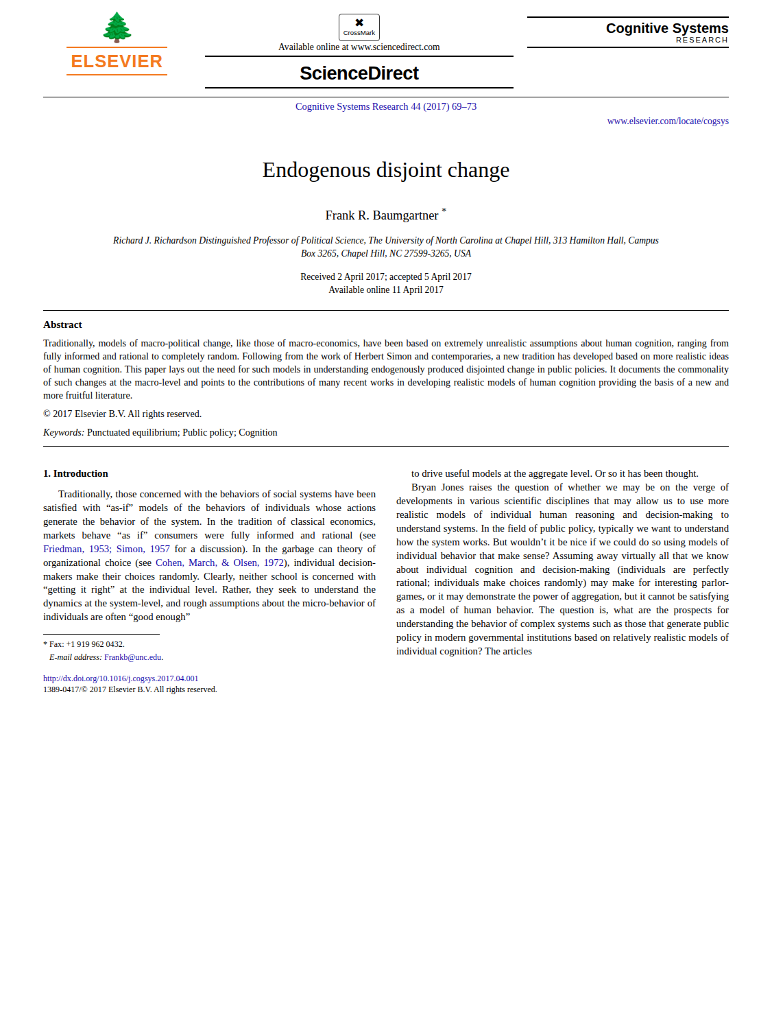🌲
ELSEVIER
✖CrossMark
Available online at www.sciencedirect.com
Science Direct
Cognitive SystemsRESEARCH
Cognitive Systems Research 44 (2017) 69–73
www.elsevier.com/locate/cogsys
Endogenous disjoint change
Frank R. Baumgartner *
Richard J. Richardson Distinguished Professor of Political Science, The University of North Carolina at Chapel Hill, 313 Hamilton Hall, Campus
Box 3265, Chapel Hill, NC 27599-3265, USA
Received 2 April 2017; accepted 5 April 2017
Available online 11 April 2017
Abstract
Traditionally, models of macro-political change, like those of macro-economics, have been based on extremely unrealistic assumptions about human cognition, ranging from fully informed and rational to completely random. Following from the work of Herbert Simon and contemporaries, a new tradition has developed based on more realistic ideas of human cognition. This paper lays out the need for such models in understanding endogenously produced disjointed change in public policies. It documents the commonality of such changes at the macro-level and points to the contributions of many recent works in developing realistic models of human cognition providing the basis of a new and more fruitful literature.
© 2017 Elsevier B.V. All rights reserved.
Keywords: Punctuated equilibrium; Public policy; Cognition
1. Introduction
Traditionally, those concerned with the behaviors of social systems have been satisfied with “as-if” models of the behaviors of individuals whose actions generate the behavior of the system. In the tradition of classical economics, markets behave “as if” consumers were fully informed and rational (see Friedman, 1953; Simon, 1957 for a discussion). In the garbage can theory of organizational choice (see Cohen, March, & Olsen, 1972), individual decision-makers make their choices randomly. Clearly, neither school is concerned with “getting it right” at the individual level. Rather, they seek to understand the dynamics at the system-level, and rough assumptions about the micro-behavior of individuals are often “good enough”
* Fax: +1 919 962 0432.
E-mail address: Frankb@unc.edu.
http://dx.doi.org/10.1016/j.cogsys.2017.04.001
1389-0417/© 2017 Elsevier B.V. All rights reserved.
to drive useful models at the aggregate level. Or so it has been thought.
Bryan Jones raises the question of whether we may be on the verge of developments in various scientific disciplines that may allow us to use more realistic models of individual human reasoning and decision-making to understand systems. In the field of public policy, typically we want to understand how the system works. But wouldn’t it be nice if we could do so using models of individual behavior that make sense? Assuming away virtually all that we know about individual cognition and decision-making (individuals are perfectly rational; individuals make choices randomly) may make for interesting parlor-games, or it may demonstrate the power of aggregation, but it cannot be satisfying as a model of human behavior. The question is, what are the prospects for understanding the behavior of complex systems such as those that generate public policy in modern governmental institutions based on relatively realistic models of individual cognition? The articles